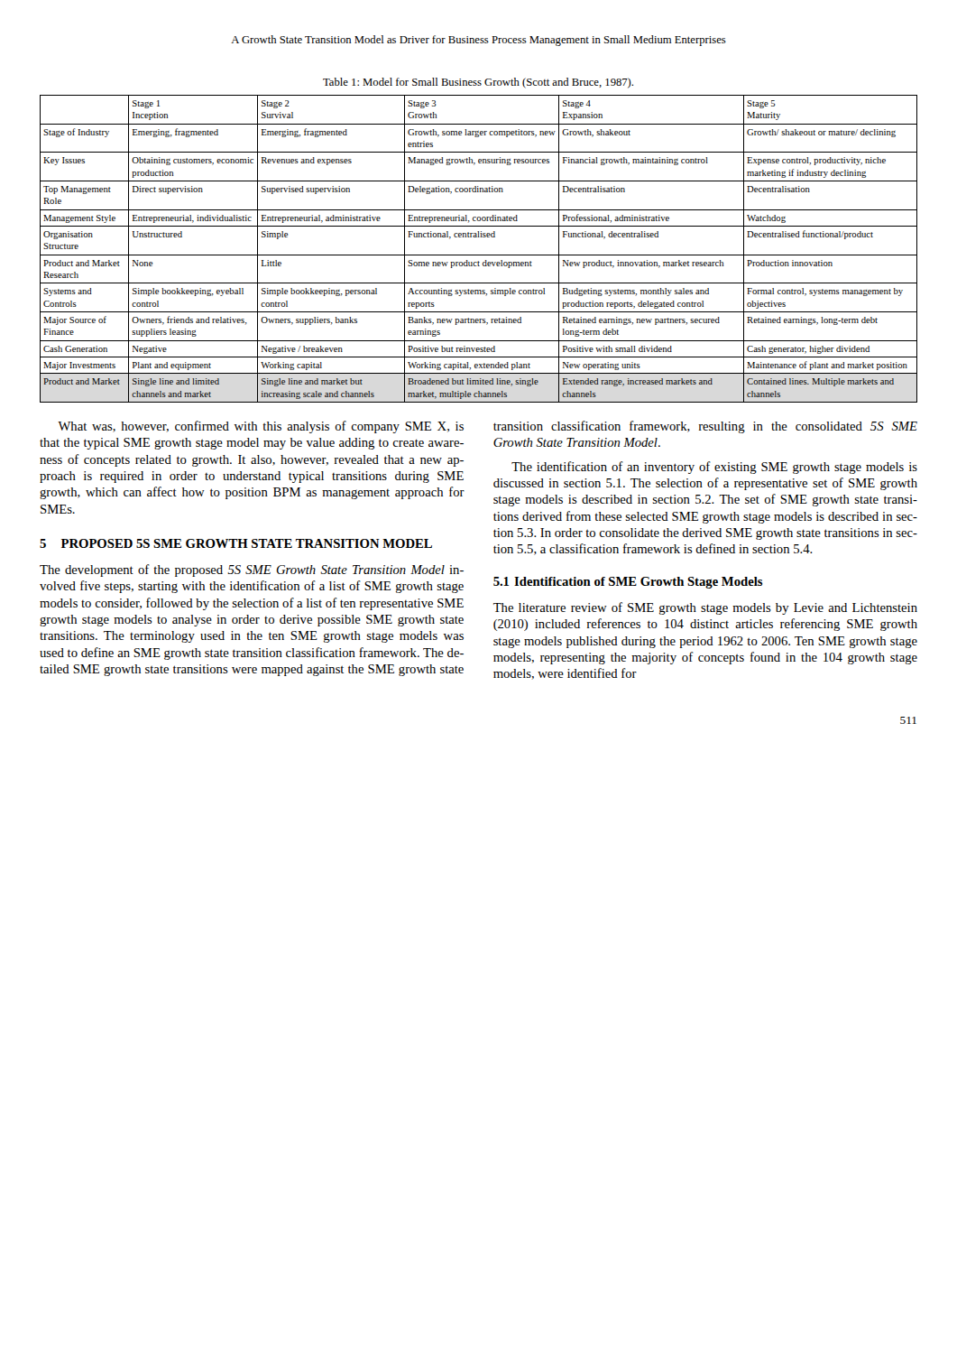A Growth State Transition Model as Driver for Business Process Management in Small Medium Enterprises
Table 1: Model for Small Business Growth (Scott and Bruce, 1987).
| | Stage 1 Inception | Stage 2 Survival | Stage 3 Growth | Stage 4 Expansion | Stage 5 Maturity |
| --- | --- | --- | --- | --- | --- |
| Stage of Industry | Emerging, fragmented | Emerging, fragmented | Growth, some larger competitors, new entries | Growth, shakeout | Growth/ shakeout or mature/ declining |
| Key Issues | Obtaining customers, economic production | Revenues and expenses | Managed growth, ensuring resources | Financial growth, maintaining control | Expense control, productivity, niche marketing if industry declining |
| Top Management Role | Direct supervision | Supervised supervision | Delegation, coordination | Decentralisation | Decentralisation |
| Management Style | Entrepreneurial, individualistic | Entrepreneurial, administrative | Entrepreneurial, coordinated | Professional, administrative | Watchdog |
| Organisation Structure | Unstructured | Simple | Functional, centralised | Functional, decentralised | Decentralised functional/product |
| Product and Market Research | None | Little | Some new product development | New product, innovation, market research | Production innovation |
| Systems and Controls | Simple bookkeeping, eyeball control | Simple bookkeeping, personal control | Accounting systems, simple control reports | Budgeting systems, monthly sales and production reports, delegated control | Formal control, systems management by objectives |
| Major Source of Finance | Owners, friends and relatives, suppliers leasing | Owners, suppliers, banks | Banks, new partners, retained earnings | Retained earnings, new partners, secured long-term debt | Retained earnings, long-term debt |
| Cash Generation | Negative | Negative / breakeven | Positive but reinvested | Positive with small dividend | Cash generator, higher dividend |
| Major Investments | Plant and equipment | Working capital | Working capital, extended plant | New operating units | Maintenance of plant and market position |
| Product and Market | Single line and limited channels and market | Single line and market but increasing scale and channels | Broadened but limited line, single market, multiple channels | Extended range, increased markets and channels | Contained lines. Multiple markets and channels |
What was, however, confirmed with this analysis of company SME X, is that the typical SME growth stage model may be value adding to create awareness of concepts related to growth. It also, however, revealed that a new approach is required in order to understand typical transitions during SME growth, which can affect how to position BPM as management approach for SMEs.
5 PROPOSED 5S SME GROWTH STATE TRANSITION MODEL
The development of the proposed 5S SME Growth State Transition Model involved five steps, starting with the identification of a list of SME growth stage models to consider, followed by the selection of a list of ten representative SME growth stage models to analyse in order to derive possible SME growth state transitions. The terminology used in the ten SME growth stage models was used to define an SME growth state transition classification framework. The detailed SME growth state transitions were mapped against the SME growth state transition classification framework, resulting in the consolidated 5S SME Growth State Transition Model.
The identification of an inventory of existing SME growth stage models is discussed in section 5.1. The selection of a representative set of SME growth stage models is described in section 5.2. The set of SME growth state transitions derived from these selected SME growth stage models is described in section 5.3. In order to consolidate the derived SME growth state transitions in section 5.5, a classification framework is defined in section 5.4.
5.1 Identification of SME Growth Stage Models
The literature review of SME growth stage models by Levie and Lichtenstein (2010) included references to 104 distinct articles referencing SME growth stage models published during the period 1962 to 2006. Ten SME growth stage models, representing the majority of concepts found in the 104 growth stage models, were identified for
511